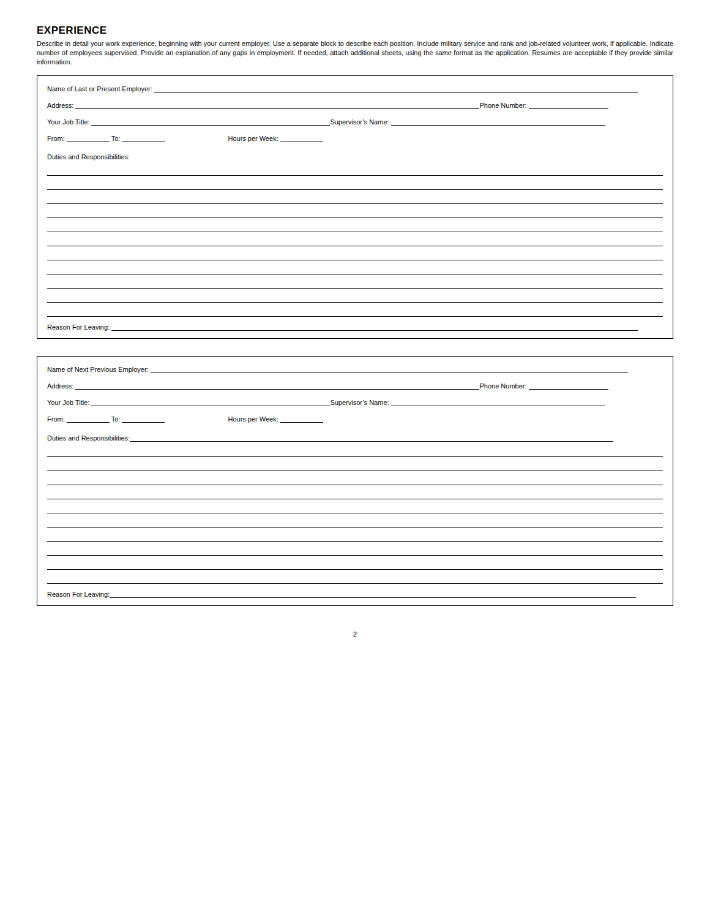EXPERIENCE
Describe in detail your work experience, beginning with your current employer. Use a separate block to describe each position. Include military service and rank and job-related volunteer work, if applicable. Indicate number of employees supervised. Provide an explanation of any gaps in employment. If needed, attach additional sheets, using the same format as the application. Resumes are acceptable if they provide similar information.
Name of Last or Present Employer:
Address: Phone Number:
Your Job Title: Supervisor’s Name:
From: To: Hours per Week:
Duties and Responsibilities:
Reason For Leaving:
Name of Next Previous Employer:
Address: Phone Number:
Your Job Title: Supervisor’s Name:
From: To: Hours per Week:
Duties and Responsibilities:
Reason For Leaving:
2